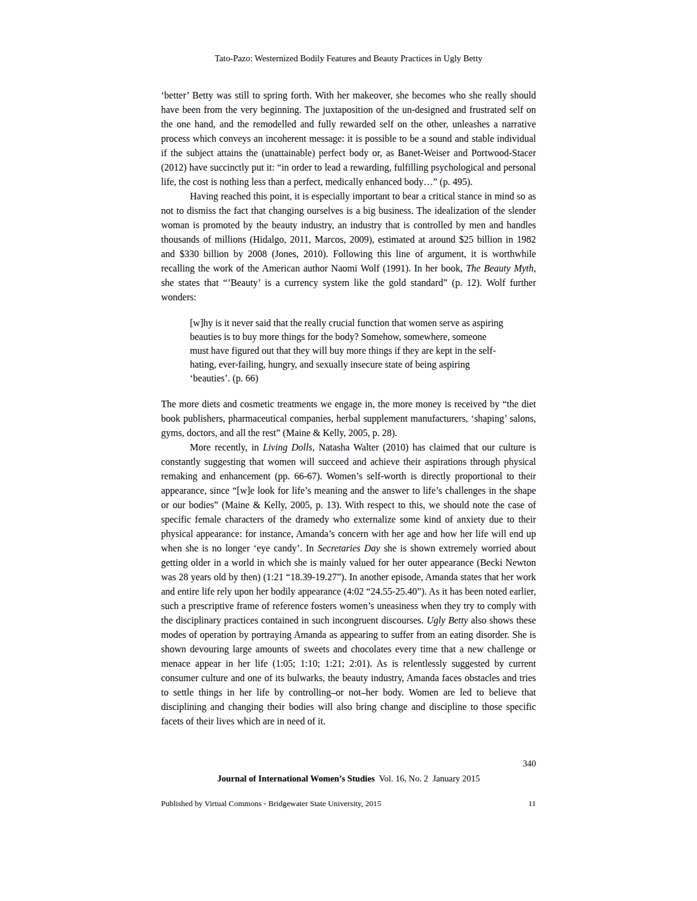Tato-Pazo: Westernized Bodily Features and Beauty Practices in Ugly Betty
‘better’ Betty was still to spring forth. With her makeover, she becomes who she really should have been from the very beginning. The juxtaposition of the un-designed and frustrated self on the one hand, and the remodelled and fully rewarded self on the other, unleashes a narrative process which conveys an incoherent message: it is possible to be a sound and stable individual if the subject attains the (unattainable) perfect body or, as Banet-Weiser and Portwood-Stacer (2012) have succinctly put it: “in order to lead a rewarding, fulfilling psychological and personal life, the cost is nothing less than a perfect, medically enhanced body…” (p. 495).
Having reached this point, it is especially important to bear a critical stance in mind so as not to dismiss the fact that changing ourselves is a big business. The idealization of the slender woman is promoted by the beauty industry, an industry that is controlled by men and handles thousands of millions (Hidalgo, 2011, Marcos, 2009), estimated at around $25 billion in 1982 and $330 billion by 2008 (Jones, 2010). Following this line of argument, it is worthwhile recalling the work of the American author Naomi Wolf (1991). In her book, The Beauty Myth, she states that “’Beauty’ is a currency system like the gold standard” (p. 12). Wolf further wonders:
[w]hy is it never said that the really crucial function that women serve as aspiring
beauties is to buy more things for the body? Somehow, somewhere, someone
must have figured out that they will buy more things if they are kept in the self-
hating, ever-failing, hungry, and sexually insecure state of being aspiring
‘beauties’. (p. 66)
The more diets and cosmetic treatments we engage in, the more money is received by “the diet book publishers, pharmaceutical companies, herbal supplement manufacturers, ‘shaping’ salons, gyms, doctors, and all the rest” (Maine & Kelly, 2005, p. 28).
More recently, in Living Dolls, Natasha Walter (2010) has claimed that our culture is constantly suggesting that women will succeed and achieve their aspirations through physical remaking and enhancement (pp. 66-67). Women’s self-worth is directly proportional to their appearance, since “[w]e look for life’s meaning and the answer to life’s challenges in the shape or our bodies” (Maine & Kelly, 2005, p. 13). With respect to this, we should note the case of specific female characters of the dramedy who externalize some kind of anxiety due to their physical appearance: for instance, Amanda’s concern with her age and how her life will end up when she is no longer ‘eye candy’. In Secretaries Day she is shown extremely worried about getting older in a world in which she is mainly valued for her outer appearance (Becki Newton was 28 years old by then) (1:21 “18.39-19.27”). In another episode, Amanda states that her work and entire life rely upon her bodily appearance (4:02 “24.55-25.40”). As it has been noted earlier, such a prescriptive frame of reference fosters women’s uneasiness when they try to comply with the disciplinary practices contained in such incongruent discourses. Ugly Betty also shows these modes of operation by portraying Amanda as appearing to suffer from an eating disorder. She is shown devouring large amounts of sweets and chocolates every time that a new challenge or menace appear in her life (1:05; 1:10; 1:21; 2:01). As is relentlessly suggested by current consumer culture and one of its bulwarks, the beauty industry, Amanda faces obstacles and tries to settle things in her life by controlling–or not–her body. Women are led to believe that disciplining and changing their bodies will also bring change and discipline to those specific facets of their lives which are in need of it.
340
Journal of International Women’s Studies Vol. 16, No. 2 January 2015
Published by Virtual Commons - Bridgewater State University, 2015
11